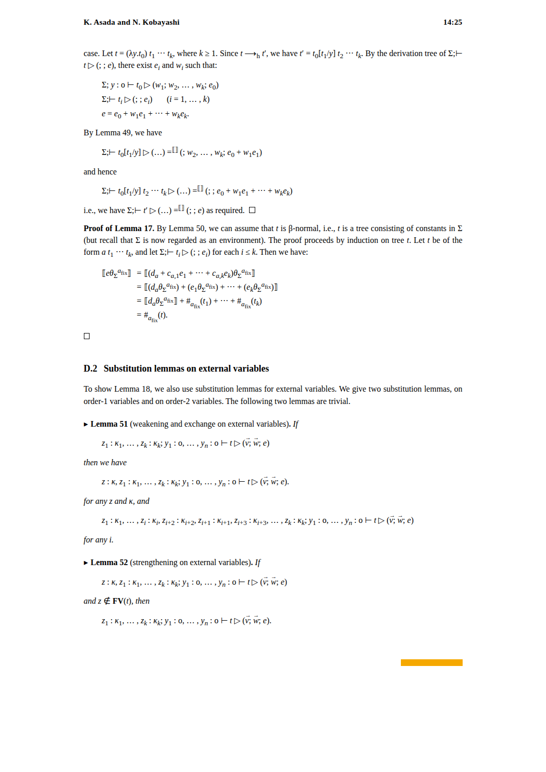K. Asada and N. Kobayashi 14:25
case. Let t = (λy.t0) t1 ··· tk, where k ≥ 1. Since t ⟶h t′, we have t′ = t0[t1/y] t2 ··· tk. By the derivation tree of Σ;⊢ t ▷ (; ; e), there exist ei and wi such that:
Σ; y : o ⊢ t0 ▷ (w1; w2, … , wk; e0)
Σ;⊢ ti ▷ (; ; ei) (i = 1, … , k)
e = e0 + w1e1 + ··· + wkek.
By Lemma 49, we have
Σ;⊢ t0[t1/y] ▷ (…) =⟦⟧ (; w2, … , wk; e0 + w1e1)
and hence
Σ;⊢ t0[t1/y] t2 ··· tk ▷ (…) =⟦⟧ (; ; e0 + w1e1 + ··· + wkek)
i.e., we have Σ;⊢ t′ ▷ (…) =⟦⟧ (; ; e) as required.
Proof of Lemma 17. By Lemma 50, we can assume that t is β-normal, i.e., t is a tree consisting of constants in Σ (but recall that Σ is now regarded as an environment). The proof proceeds by induction on tree t. Let t be of the form a t1 ··· tk, and let Σ;⊢ ti ▷ (; ; ei) for each i ≤ k. Then we have:
| ⟦ eθ Σ a fix ⟧ | = | ⟦( d a + c a ,1 e 1 + ··· + c a , k e k ) θ Σ a fix ⟧ |
| | = | ⟦( d a θ Σ a fix ) + ( e 1 θ Σ a fix ) + ··· + ( e k θ Σ a fix )⟧ |
| | = | ⟦ d a θ Σ a fix ⟧ + # a fix ( t 1 ) + ··· + # a fix ( t k ) |
| | = | # a fix ( t ). |
D.2 Substitution lemmas on external variables
To show Lemma 18, we also use substitution lemmas for external variables. We give two substitution lemmas, on order-1 variables and on order-2 variables. The following two lemmas are trivial.
▸Lemma 51 (weakening and exchange on external variables). If
z1 : κ1, … , zk : κk; y1 : o, … , yn : o ⊢ t ▷ (v; w; e)
then we have
z : κ, z1 : κ1, … , zk : κk; y1 : o, … , yn : o ⊢ t ▷ (v; w; e).
for any z and κ, and
z1 : κ1, … , zi : κi, zi+2 : κi+2, zi+1 : κi+1, zi+3 : κi+3, … , zk : κk; y1 : o, … , yn : o ⊢ t ▷ (v; w; e)
for any i.
▸Lemma 52 (strengthening on external variables). If
z : κ, z1 : κ1, … , zk : κk; y1 : o, … , yn : o ⊢ t ▷ (v; w; e)
and z ∉ FV(t), then
z1 : κ1, … , zk : κk; y1 : o, … , yn : o ⊢ t ▷ (v; w; e).